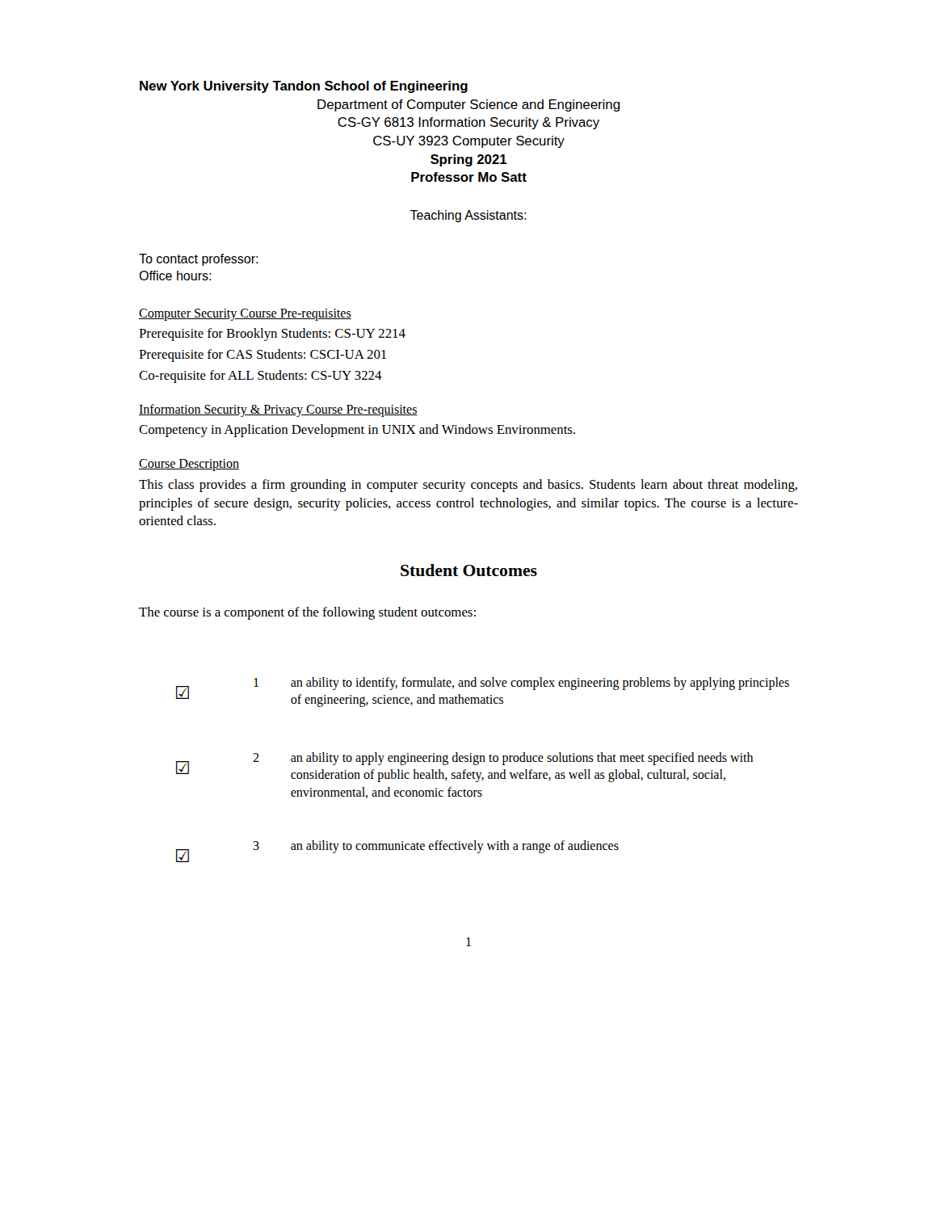New York University Tandon School of Engineering
Department of Computer Science and Engineering
CS-GY 6813 Information Security & Privacy
CS-UY 3923 Computer Security
Spring 2021
Professor Mo Satt
Teaching Assistants:
To contact professor:
Office hours:
Computer Security Course Pre-requisites
Prerequisite for Brooklyn Students: CS-UY 2214
Prerequisite for CAS Students: CSCI-UA 201
Co-requisite for ALL Students: CS-UY 3224
Information Security & Privacy Course Pre-requisites
Competency in Application Development in UNIX and Windows Environments.
Course Description
This class provides a firm grounding in computer security concepts and basics. Students learn about threat modeling, principles of secure design, security policies, access control technologies, and similar topics. The course is a lecture-oriented class.
Student Outcomes
The course is a component of the following student outcomes:
| ☑ | 1 | an ability to identify, formulate, and solve complex engineering problems by applying principles of engineering, science, and mathematics |
| ☑ | 2 | an ability to apply engineering design to produce solutions that meet specified needs with consideration of public health, safety, and welfare, as well as global, cultural, social, environmental, and economic factors |
| ☑ | 3 | an ability to communicate effectively with a range of audiences |
1